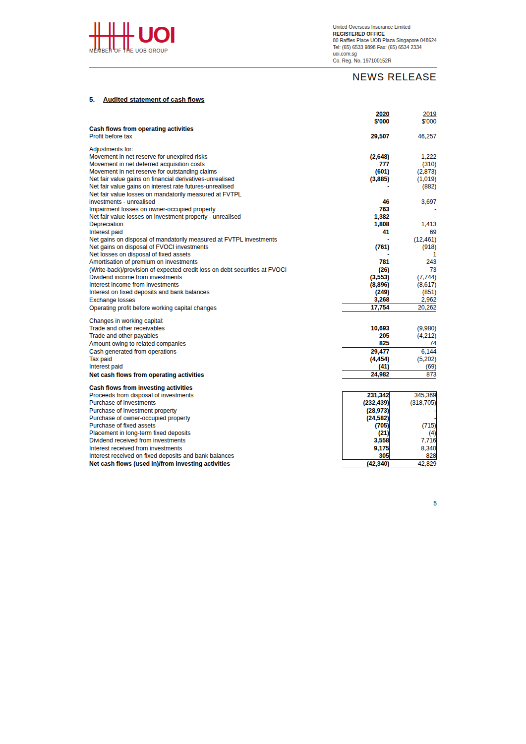╫╫╫ UOI
MEMBER OF THE UOB GROUP
United Overseas Insurance Limited
REGISTERED OFFICE
80 Raffles Place UOB Plaza Singapore 048624
Tel: (65) 6533 9898 Fax: (65) 6534 2334
uoi.com.sg
Co. Reg. No. 197100152R
NEWS RELEASE
5. Audited statement of cash flows
| | 2020 | 2019 |
| | $'000 | $'000 |
| Cash flows from operating activities | | |
| Profit before tax | 29,507 | 46,257 |
| Adjustments for: | | |
| Movement in net reserve for unexpired risks | (2,648) | 1,222 |
| Movement in net deferred acquisition costs | 777 | (310) |
| Movement in net reserve for outstanding claims | (601) | (2,873) |
| Net fair value gains on financial derivatives-unrealised | (3,885) | (1,019) |
| Net fair value gains on interest rate futures-unrealised | - | (882) |
| Net fair value losses on mandatorily measured at FVTPL | | |
| investments - unrealised | 46 | 3,697 |
| Impairment losses on owner-occupied property | 763 | - |
| Net fair value losses on investment property - unrealised | 1,382 | - |
| Depreciation | 1,808 | 1,413 |
| Interest paid | 41 | 69 |
| Net gains on disposal of mandatorily measured at FVTPL investments | - | (12,461) |
| Net gains on disposal of FVOCI investments | (761) | (918) |
| Net losses on disposal of fixed assets | - | 1 |
| Amortisation of premium on investments | 781 | 243 |
| (Write-back)/provision of expected credit loss on debt securities at FVOCI | (26) | 73 |
| Dividend income from investments | (3,553) | (7,744) |
| Interest income from investments | (8,896) | (8,617) |
| Interest on fixed deposits and bank balances | (249) | (851) |
| Exchange losses | 3,268 | 2,962 |
| Operating profit before working capital changes | 17,754 | 20,262 |
| Changes in working capital: | | |
| Trade and other receivables | 10,693 | (9,980) |
| Trade and other payables | 205 | (4,212) |
| Amount owing to related companies | 825 | 74 |
| Cash generated from operations | 29,477 | 6,144 |
| Tax paid | (4,454) | (5,202) |
| Interest paid | (41) | (69) |
| Net cash flows from operating activities | 24,982 | 873 |
| Cash flows from investing activities | | |
| Proceeds from disposal of investments | 231,342 | 345,369 |
| Purchase of investments | (232,439) | (318,705) |
| Purchase of investment property | (28,973) | - |
| Purchase of owner-occupied property | (24,582) | - |
| Purchase of fixed assets | (705) | (715) |
| Placement in long-term fixed deposits | (21) | (4) |
| Dividend received from investments | 3,558 | 7,716 |
| Interest received from investments | 9,175 | 8,340 |
| Interest received on fixed deposits and bank balances | 305 | 828 |
| Net cash flows (used in)/from investing activities | (42,340) | 42,829 |
5